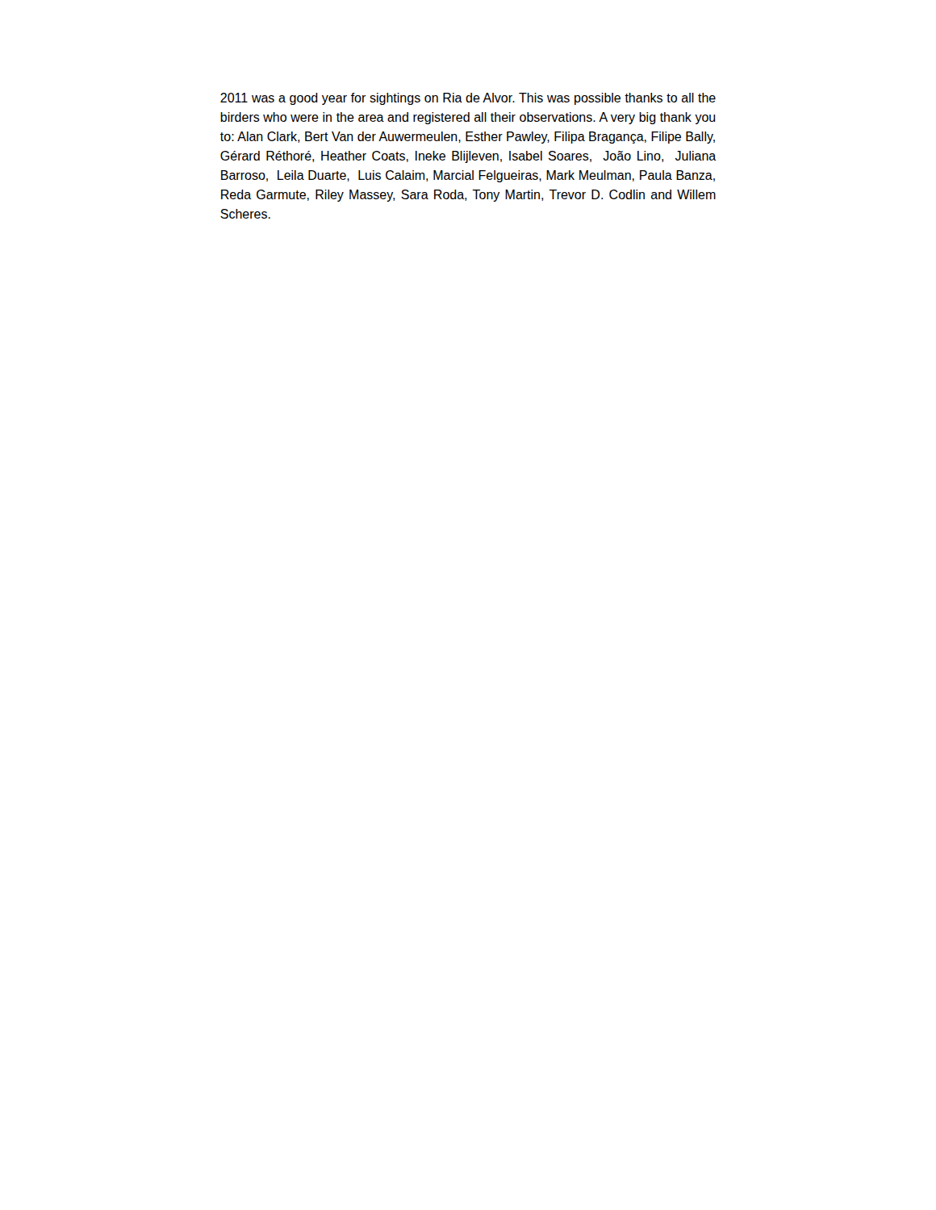2011 was a good year for sightings on Ria de Alvor. This was possible thanks to all the birders who were in the area and registered all their observations. A very big thank you to: Alan Clark, Bert Van der Auwermeulen, Esther Pawley, Filipa Bragança, Filipe Bally, Gérard Réthoré, Heather Coats, Ineke Blijleven, Isabel Soares, João Lino, Juliana Barroso, Leila Duarte, Luis Calaim, Marcial Felgueiras, Mark Meulman, Paula Banza, Reda Garmute, Riley Massey, Sara Roda, Tony Martin, Trevor D. Codlin and Willem Scheres.